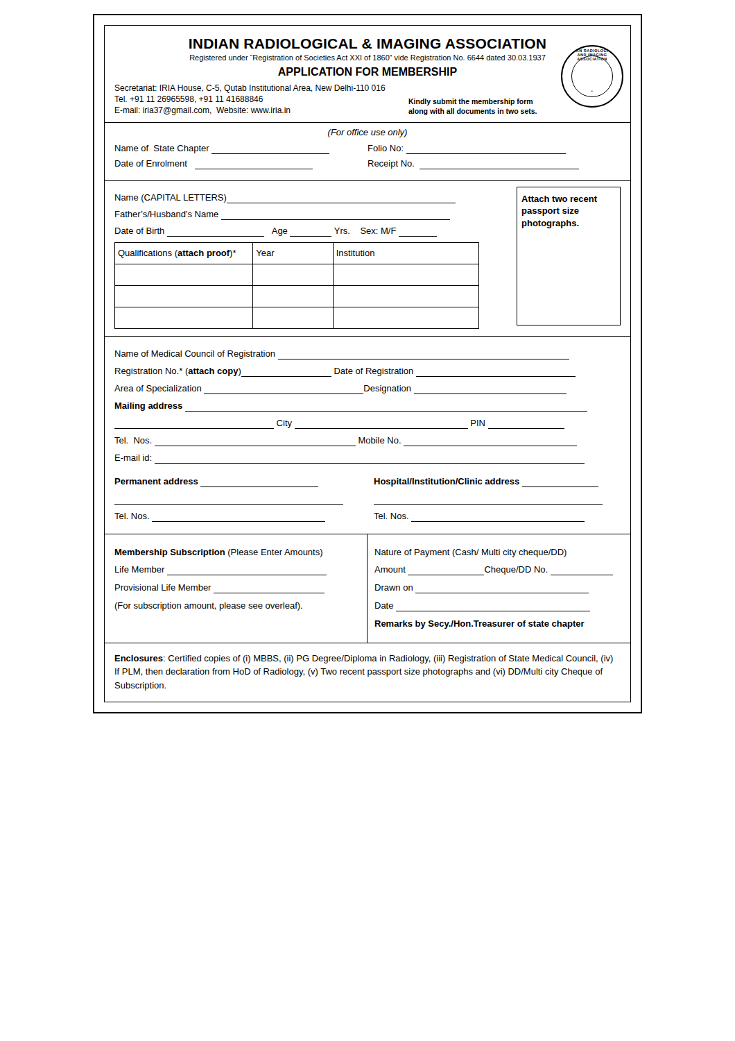INDIAN RADIOLOGICAL & IMAGING ASSOCIATION
Registered under “Registration of Societies Act XXI of 1860” vide Registration No. 6644 dated 30.03.1937
APPLICATION FOR MEMBERSHIP
Secretariat: IRIA House, C-5, Qutab Institutional Area, New Delhi-110 016
Tel. +91 11 26965598, +91 11 41688846
E-mail: iria37@gmail.com, Website: www.iria.in
Kindly submit the membership form
along with all documents in two sets.
INDIAN RADIOLOGICAL AND IMAGING ASSOCIATION
•
(For office use only)
Name of State Chapter
Folio No:
Date of Enrolment
Receipt No.
Attach two recent passport size photographs.
Name (CAPITAL LETTERS)
Father’s/Husband’s Name
Date of Birth Age Yrs. Sex: M/F
| Qualifications ( attach proof )* | Year | Institution |
Name of Medical Council of Registration
Registration No.* (attach copy) Date of Registration
Area of Specialization Designation
Mailing address
City PIN
Tel. Nos. Mobile No.
E-mail id:
Permanent address
Tel. Nos.
Hospital/Institution/Clinic address
Tel. Nos.
Membership Subscription (Please Enter Amounts)
Life Member
Provisional Life Member
(For subscription amount, please see overleaf).
Nature of Payment (Cash/ Multi city cheque/DD)
Amount Cheque/DD No.
Drawn on
Date
Remarks by Secy./Hon.Treasurer of state chapter
Enclosures: Certified copies of (i) MBBS, (ii) PG Degree/Diploma in Radiology, (iii) Registration of State Medical Council, (iv) If PLM, then declaration from HoD of Radiology, (v) Two recent passport size photographs and (vi) DD/Multi city Cheque of Subscription.